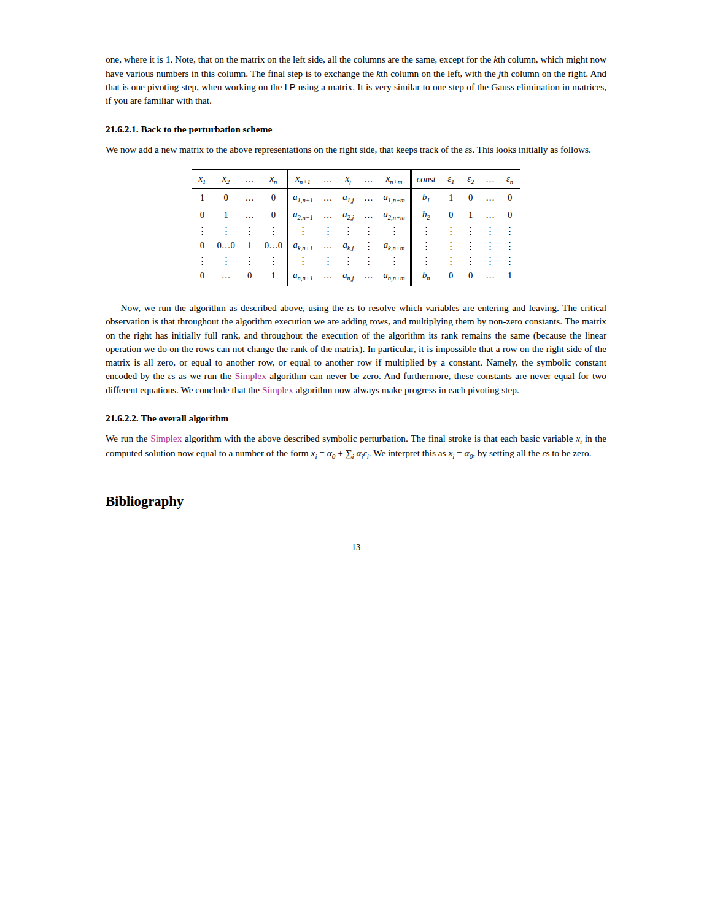one, where it is 1. Note, that on the matrix on the left side, all the columns are the same, except for the kth column, which might now have various numbers in this column. The final step is to exchange the kth column on the left, with the jth column on the right. And that is one pivoting step, when working on the LP using a matrix. It is very similar to one step of the Gauss elimination in matrices, if you are familiar with that.
21.6.2.1. Back to the perturbation scheme
We now add a new matrix to the above representations on the right side, that keeps track of the εs. This looks initially as follows.
| x 1 | x 2 | … | x n | x n+1 | … | x j | … | x n+m | const | ε 1 | ε 2 | … | ε n |
| --- | --- | --- | --- | --- | --- | --- | --- | --- | --- | --- | --- | --- | --- |
| 1 | 0 | … | 0 | a 1,n+1 | … | a 1,j | … | a 1,n+m | b 1 | 1 | 0 | … | 0 |
| 0 | 1 | … | 0 | a 2,n+1 | … | a 2,j | … | a 2,n+m | b 2 | 0 | 1 | … | 0 |
| ⋮ | ⋮ | ⋮ | ⋮ | ⋮ | ⋮ | ⋮ | ⋮ | ⋮ | ⋮ | ⋮ | ⋮ | ⋮ | ⋮ |
| 0 | 0…0 | 1 | 0…0 | a k,n+1 | … | a k,j | ⋮ | a k,n+m | ⋮ | ⋮ | ⋮ | ⋮ | ⋮ |
| ⋮ | ⋮ | ⋮ | ⋮ | ⋮ | ⋮ | ⋮ | ⋮ | ⋮ | ⋮ | ⋮ | ⋮ | ⋮ | ⋮ |
| 0 | … | 0 | 1 | a n,n+1 | … | a n,j | … | a n,n+m | b n | 0 | 0 | … | 1 |
Now, we run the algorithm as described above, using the εs to resolve which variables are entering and leaving. The critical observation is that throughout the algorithm execution we are adding rows, and multiplying them by non-zero constants. The matrix on the right has initially full rank, and throughout the execution of the algorithm its rank remains the same (because the linear operation we do on the rows can not change the rank of the matrix). In particular, it is impossible that a row on the right side of the matrix is all zero, or equal to another row, or equal to another row if multiplied by a constant. Namely, the symbolic constant encoded by the εs as we run the Simplex algorithm can never be zero. And furthermore, these constants are never equal for two different equations. We conclude that the Simplex algorithm now always make progress in each pivoting step.
21.6.2.2. The overall algorithm
We run the Simplex algorithm with the above described symbolic perturbation. The final stroke is that each basic variable xi in the computed solution now equal to a number of the form xi = α0 + ∑i αiεi. We interpret this as xi = α0, by setting all the εs to be zero.
Bibliography
13